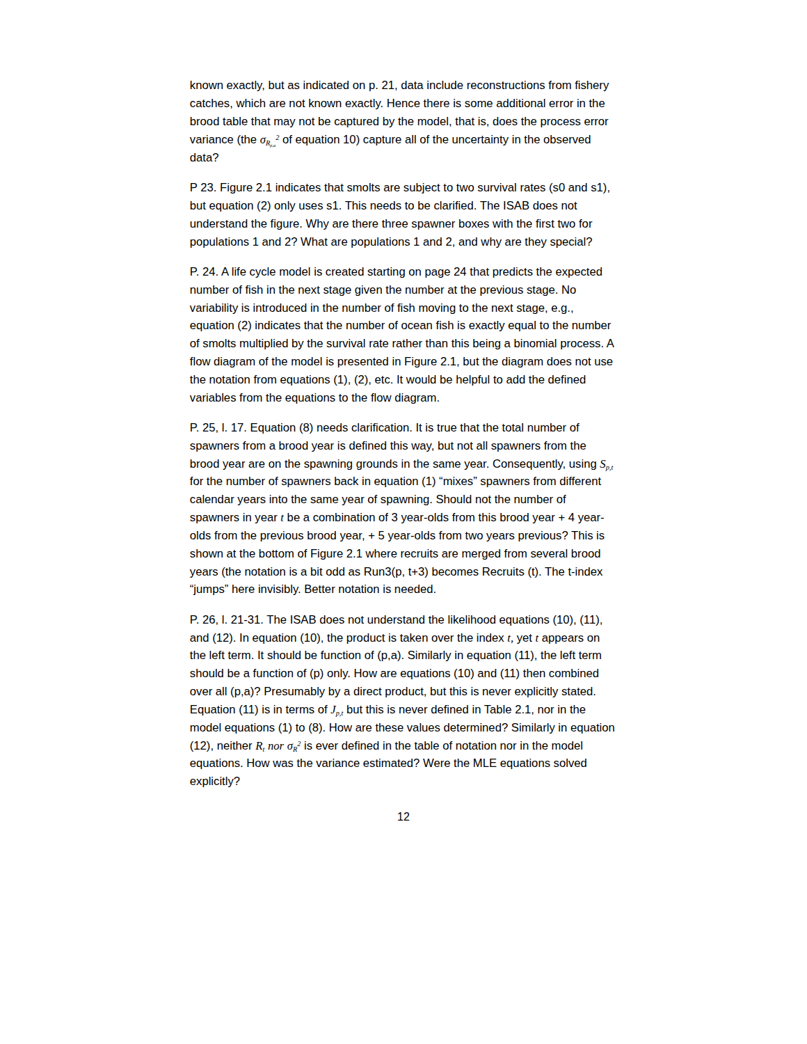known exactly, but as indicated on p. 21, data include reconstructions from fishery catches, which are not known exactly. Hence there is some additional error in the brood table that may not be captured by the model, that is, does the process error variance (the σRp,a2 of equation 10) capture all of the uncertainty in the observed data?
P 23. Figure 2.1 indicates that smolts are subject to two survival rates (s0 and s1), but equation (2) only uses s1. This needs to be clarified. The ISAB does not understand the figure. Why are there three spawner boxes with the first two for populations 1 and 2? What are populations 1 and 2, and why are they special?
P. 24. A life cycle model is created starting on page 24 that predicts the expected number of fish in the next stage given the number at the previous stage. No variability is introduced in the number of fish moving to the next stage, e.g., equation (2) indicates that the number of ocean fish is exactly equal to the number of smolts multiplied by the survival rate rather than this being a binomial process. A flow diagram of the model is presented in Figure 2.1, but the diagram does not use the notation from equations (1), (2), etc. It would be helpful to add the defined variables from the equations to the flow diagram.
P. 25, l. 17. Equation (8) needs clarification. It is true that the total number of spawners from a brood year is defined this way, but not all spawners from the brood year are on the spawning grounds in the same year. Consequently, using Sp,t for the number of spawners back in equation (1) “mixes” spawners from different calendar years into the same year of spawning. Should not the number of spawners in year t be a combination of 3 year-olds from this brood year + 4 year-olds from the previous brood year, + 5 year-olds from two years previous? This is shown at the bottom of Figure 2.1 where recruits are merged from several brood years (the notation is a bit odd as Run3(p, t+3) becomes Recruits (t). The t-index “jumps” here invisibly. Better notation is needed.
P. 26, l. 21-31. The ISAB does not understand the likelihood equations (10), (11), and (12). In equation (10), the product is taken over the index t, yet t appears on the left term. It should be function of (p,a). Similarly in equation (11), the left term should be a function of (p) only. How are equations (10) and (11) then combined over all (p,a)? Presumably by a direct product, but this is never explicitly stated. Equation (11) is in terms of Jp,t but this is never defined in Table 2.1, nor in the model equations (1) to (8). How are these values determined? Similarly in equation (12), neither Rt nor σR2 is ever defined in the table of notation nor in the model equations. How was the variance estimated? Were the MLE equations solved explicitly?
12